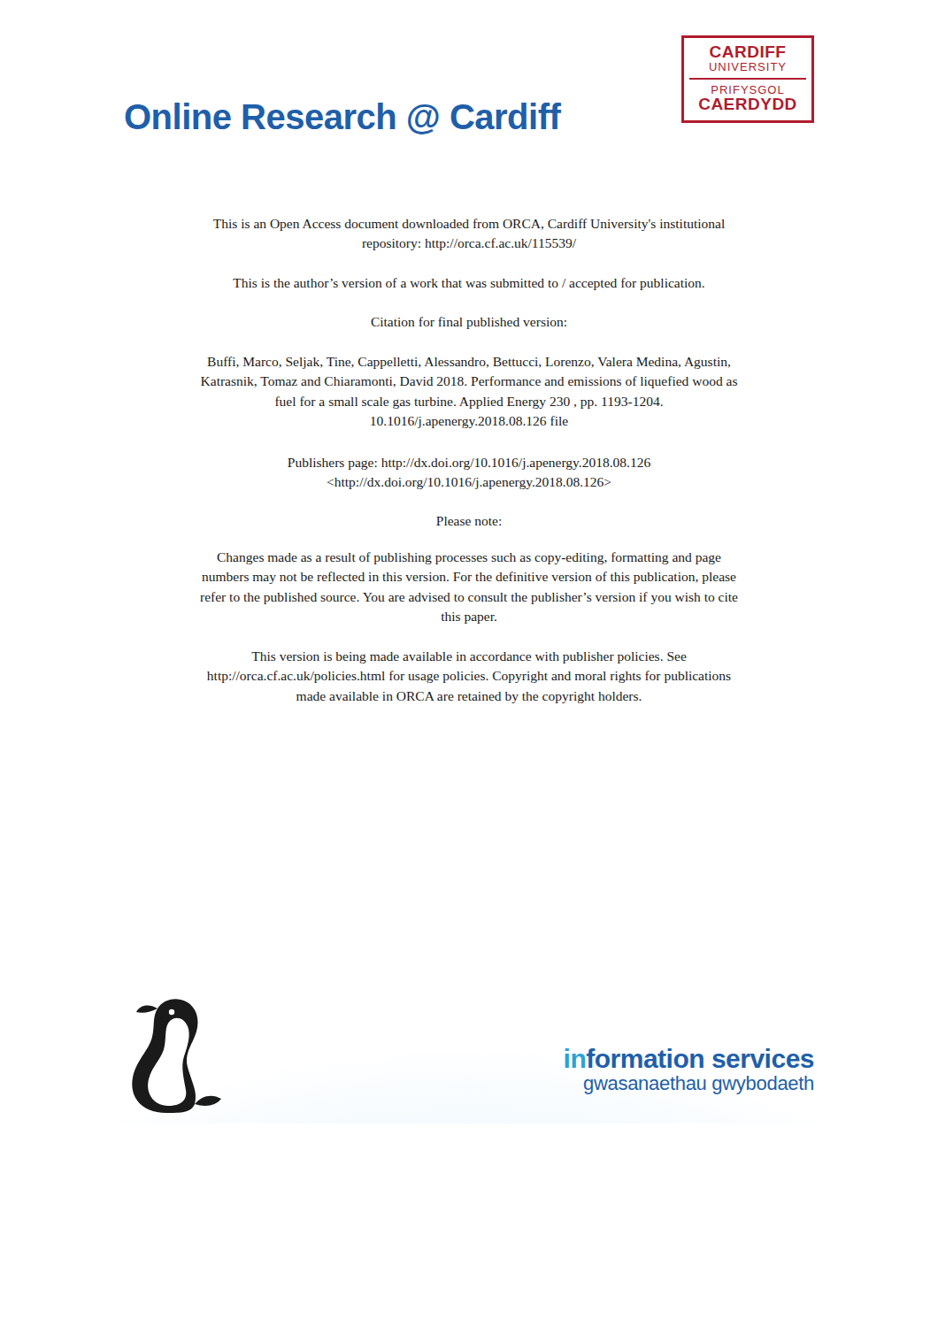Online Research @ Cardiff
CARDIFF
UNIVERSITY
PRIFYSGOL
CAERDYDD
This is an Open Access document downloaded from ORCA, Cardiff University's institutional
repository: http://orca.cf.ac.uk/115539/
This is the author’s version of a work that was submitted to / accepted for publication.
Citation for final published version:
Buffi, Marco, Seljak, Tine, Cappelletti, Alessandro, Bettucci, Lorenzo, Valera Medina, Agustin,
Katrasnik, Tomaz and Chiaramonti, David 2018. Performance and emissions of liquefied wood as
fuel for a small scale gas turbine. Applied Energy 230 , pp. 1193-1204.
10.1016/j.apenergy.2018.08.126 file
Publishers page: http://dx.doi.org/10.1016/j.apenergy.2018.08.126
<http://dx.doi.org/10.1016/j.apenergy.2018.08.126>
Please note:
Changes made as a result of publishing processes such as copy-editing, formatting and page
numbers may not be reflected in this version. For the definitive version of this publication, please
refer to the published source. You are advised to consult the publisher’s version if you wish to cite
this paper.
This version is being made available in accordance with publisher policies. See
http://orca.cf.ac.uk/policies.html for usage policies. Copyright and moral rights for publications
made available in ORCA are retained by the copyright holders.
information services
gwasanaethau gwybodaeth